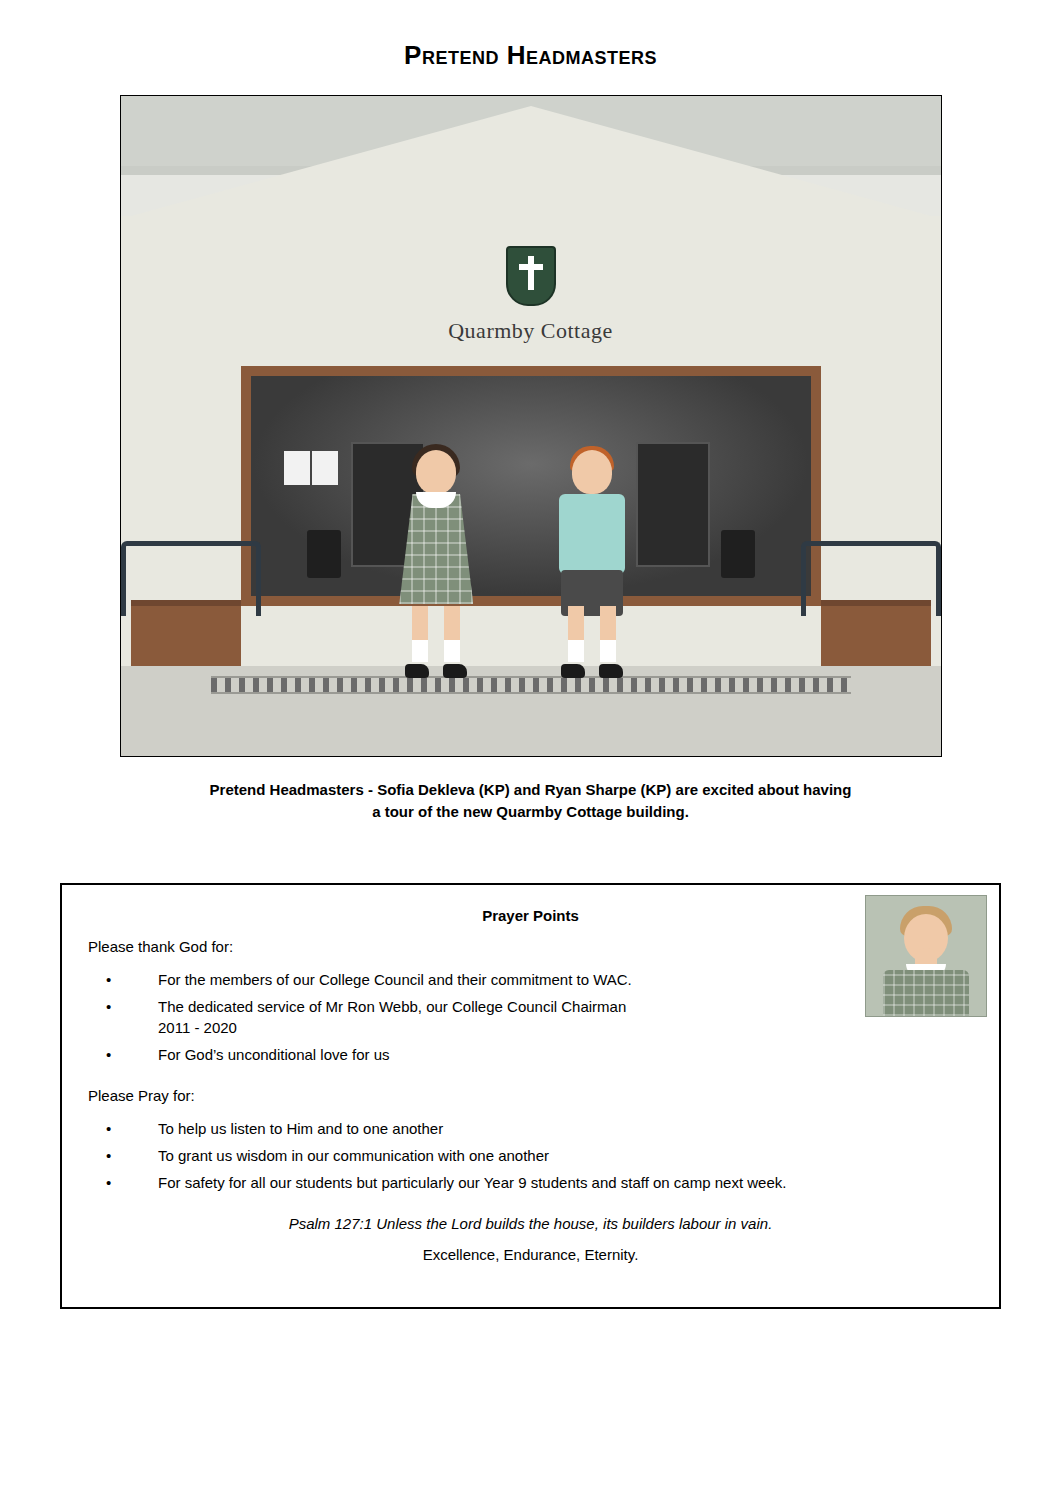Pretend Headmasters
Quarmby Cottage
Pretend Headmasters - Sofia Dekleva (KP) and Ryan Sharpe (KP) are excited about having
a tour of the new Quarmby Cottage building.
Prayer Points
Please thank God for:
For the members of our College Council and their commitment to WAC.
The dedicated service of Mr Ron Webb, our College Council Chairman
2011 - 2020
For God’s unconditional love for us
Please Pray for:
To help us listen to Him and to one another
To grant us wisdom in our communication with one another
For safety for all our students but particularly our Year 9 students and staff on camp next week.
Psalm 127:1 Unless the Lord builds the house, its builders labour in vain.
Excellence, Endurance, Eternity.